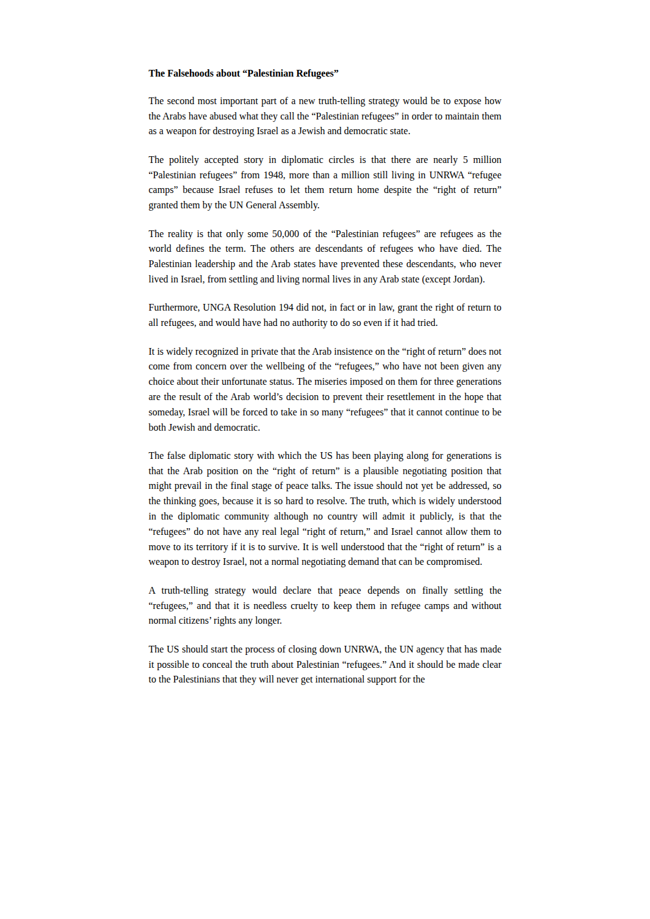The Falsehoods about “Palestinian Refugees”
The second most important part of a new truth-telling strategy would be to expose how the Arabs have abused what they call the “Palestinian refugees” in order to maintain them as a weapon for destroying Israel as a Jewish and democratic state.
The politely accepted story in diplomatic circles is that there are nearly 5 million “Palestinian refugees” from 1948, more than a million still living in UNRWA “refugee camps” because Israel refuses to let them return home despite the “right of return” granted them by the UN General Assembly.
The reality is that only some 50,000 of the “Palestinian refugees” are refugees as the world defines the term. The others are descendants of refugees who have died. The Palestinian leadership and the Arab states have prevented these descendants, who never lived in Israel, from settling and living normal lives in any Arab state (except Jordan).
Furthermore, UNGA Resolution 194 did not, in fact or in law, grant the right of return to all refugees, and would have had no authority to do so even if it had tried.
It is widely recognized in private that the Arab insistence on the “right of return” does not come from concern over the wellbeing of the “refugees,” who have not been given any choice about their unfortunate status. The miseries imposed on them for three generations are the result of the Arab world’s decision to prevent their resettlement in the hope that someday, Israel will be forced to take in so many “refugees” that it cannot continue to be both Jewish and democratic.
The false diplomatic story with which the US has been playing along for generations is that the Arab position on the “right of return” is a plausible negotiating position that might prevail in the final stage of peace talks. The issue should not yet be addressed, so the thinking goes, because it is so hard to resolve. The truth, which is widely understood in the diplomatic community although no country will admit it publicly, is that the “refugees” do not have any real legal “right of return,” and Israel cannot allow them to move to its territory if it is to survive. It is well understood that the “right of return” is a weapon to destroy Israel, not a normal negotiating demand that can be compromised.
A truth-telling strategy would declare that peace depends on finally settling the “refugees,” and that it is needless cruelty to keep them in refugee camps and without normal citizens’ rights any longer.
The US should start the process of closing down UNRWA, the UN agency that has made it possible to conceal the truth about Palestinian “refugees.” And it should be made clear to the Palestinians that they will never get international support for the